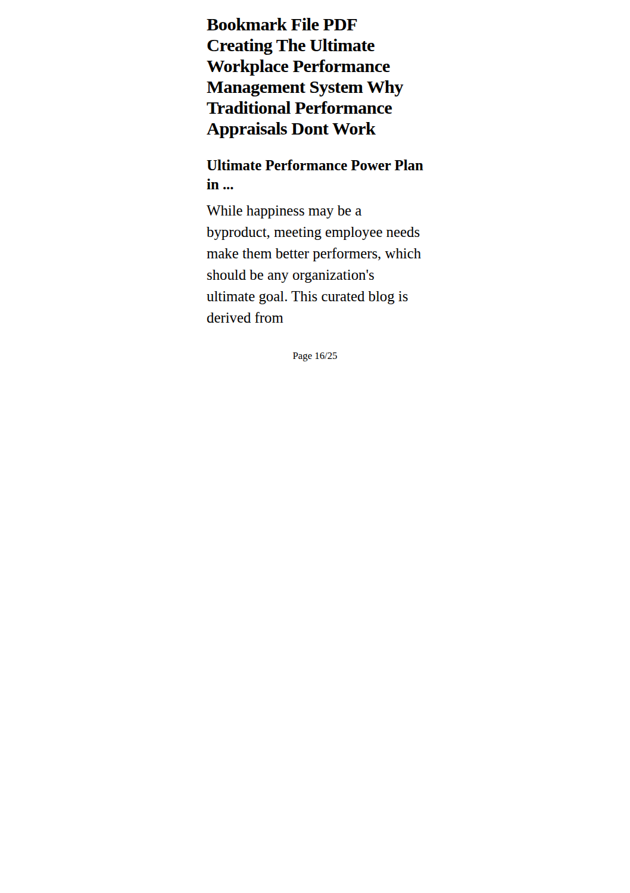Bookmark File PDF Creating The Ultimate Workplace Performance Management System Why Traditional Performance Appraisals Dont Work
Ultimate Performance Power Plan in ...
While happiness may be a byproduct, meeting employee needs make them better performers, which should be any organization's ultimate goal. This curated blog is derived from
Page 16/25